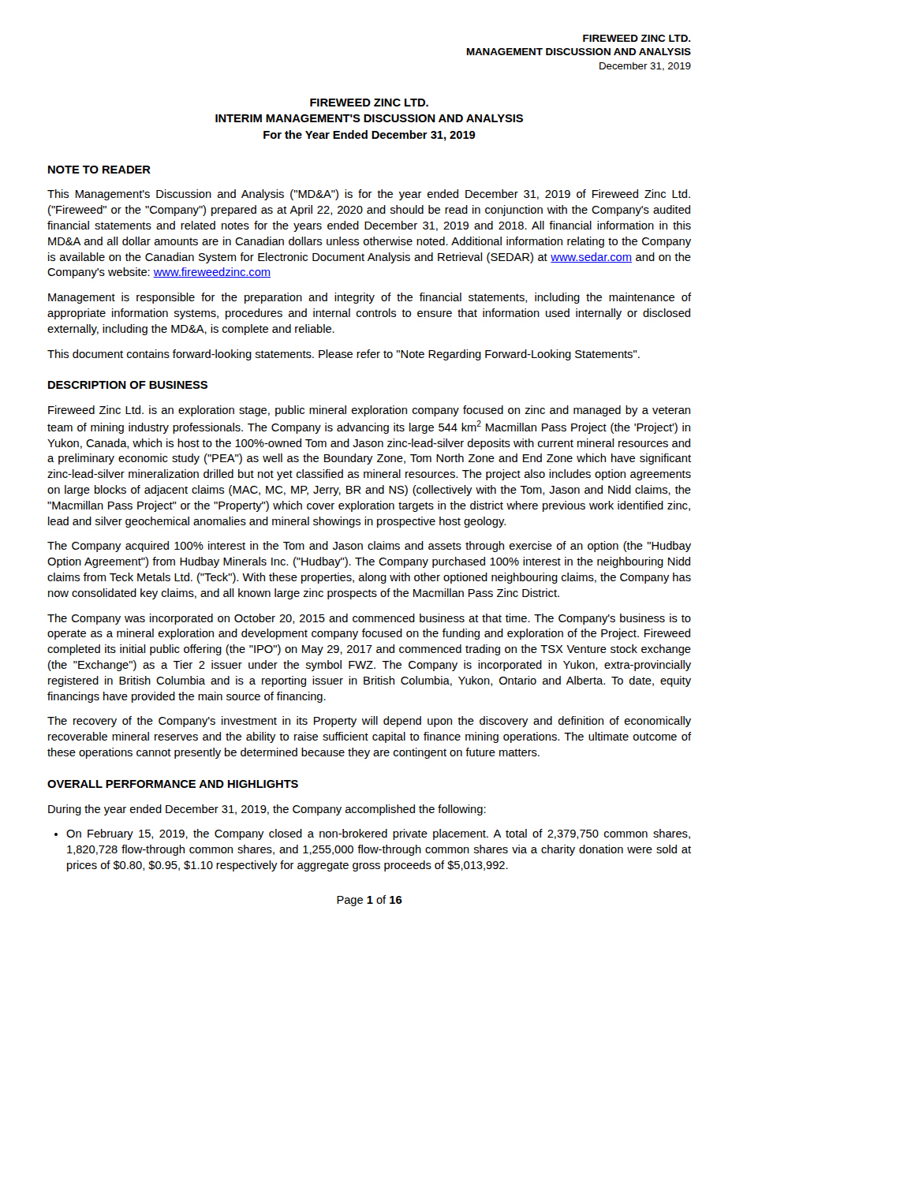FIREWEED ZINC LTD.
MANAGEMENT DISCUSSION AND ANALYSIS
December 31, 2019
FIREWEED ZINC LTD.
INTERIM MANAGEMENT'S DISCUSSION AND ANALYSIS
For the Year Ended December 31, 2019
NOTE TO READER
This Management's Discussion and Analysis ("MD&A") is for the year ended December 31, 2019 of Fireweed Zinc Ltd. ("Fireweed" or the "Company") prepared as at April 22, 2020 and should be read in conjunction with the Company's audited financial statements and related notes for the years ended December 31, 2019 and 2018. All financial information in this MD&A and all dollar amounts are in Canadian dollars unless otherwise noted. Additional information relating to the Company is available on the Canadian System for Electronic Document Analysis and Retrieval (SEDAR) at www.sedar.com and on the Company's website: www.fireweedzinc.com
Management is responsible for the preparation and integrity of the financial statements, including the maintenance of appropriate information systems, procedures and internal controls to ensure that information used internally or disclosed externally, including the MD&A, is complete and reliable.
This document contains forward-looking statements. Please refer to "Note Regarding Forward-Looking Statements".
DESCRIPTION OF BUSINESS
Fireweed Zinc Ltd. is an exploration stage, public mineral exploration company focused on zinc and managed by a veteran team of mining industry professionals. The Company is advancing its large 544 km2 Macmillan Pass Project (the 'Project') in Yukon, Canada, which is host to the 100%-owned Tom and Jason zinc-lead-silver deposits with current mineral resources and a preliminary economic study ("PEA") as well as the Boundary Zone, Tom North Zone and End Zone which have significant zinc-lead-silver mineralization drilled but not yet classified as mineral resources. The project also includes option agreements on large blocks of adjacent claims (MAC, MC, MP, Jerry, BR and NS) (collectively with the Tom, Jason and Nidd claims, the "Macmillan Pass Project" or the "Property") which cover exploration targets in the district where previous work identified zinc, lead and silver geochemical anomalies and mineral showings in prospective host geology.
The Company acquired 100% interest in the Tom and Jason claims and assets through exercise of an option (the "Hudbay Option Agreement") from Hudbay Minerals Inc. ("Hudbay"). The Company purchased 100% interest in the neighbouring Nidd claims from Teck Metals Ltd. ("Teck"). With these properties, along with other optioned neighbouring claims, the Company has now consolidated key claims, and all known large zinc prospects of the Macmillan Pass Zinc District.
The Company was incorporated on October 20, 2015 and commenced business at that time. The Company's business is to operate as a mineral exploration and development company focused on the funding and exploration of the Project. Fireweed completed its initial public offering (the "IPO") on May 29, 2017 and commenced trading on the TSX Venture stock exchange (the "Exchange") as a Tier 2 issuer under the symbol FWZ. The Company is incorporated in Yukon, extra-provincially registered in British Columbia and is a reporting issuer in British Columbia, Yukon, Ontario and Alberta. To date, equity financings have provided the main source of financing.
The recovery of the Company's investment in its Property will depend upon the discovery and definition of economically recoverable mineral reserves and the ability to raise sufficient capital to finance mining operations. The ultimate outcome of these operations cannot presently be determined because they are contingent on future matters.
OVERALL PERFORMANCE AND HIGHLIGHTS
During the year ended December 31, 2019, the Company accomplished the following:
On February 15, 2019, the Company closed a non-brokered private placement. A total of 2,379,750 common shares, 1,820,728 flow-through common shares, and 1,255,000 flow-through common shares via a charity donation were sold at prices of $0.80, $0.95, $1.10 respectively for aggregate gross proceeds of $5,013,992.
Page 1 of 16